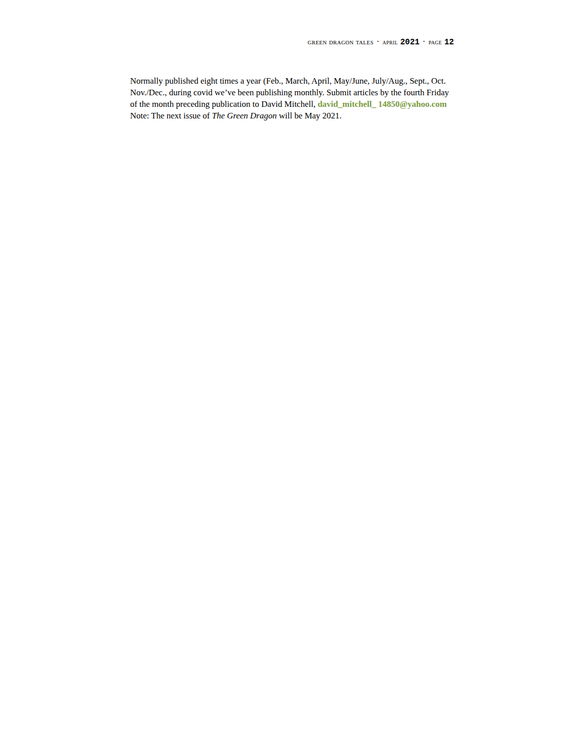Green Dragon Tales·April 2021·page 12
Normally published eight times a year (Feb., March, April, May/June, July/Aug., Sept., Oct. Nov./Dec., during covid we’ve been publishing monthly. Submit articles by the fourth Friday of the month preceding publication to David Mitchell, david_mitchell_ 14850@yahoo.com
Note: The next issue of The Green Dragon will be May 2021.